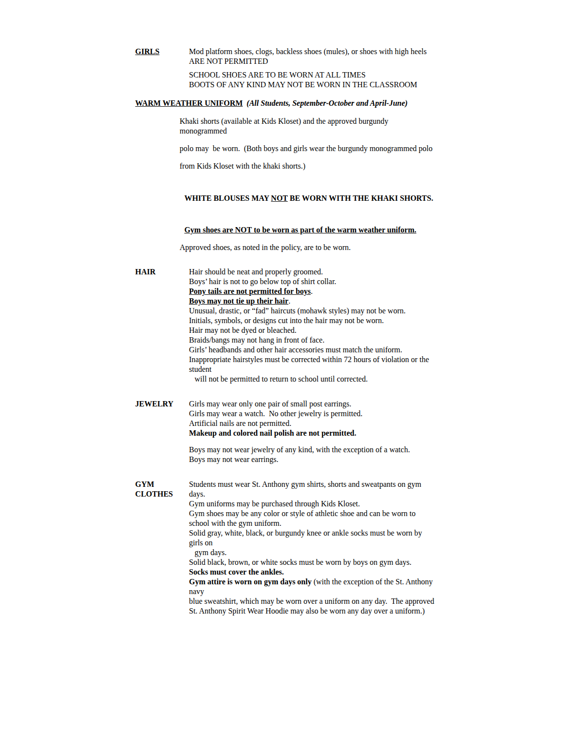GIRLS
Mod platform shoes, clogs, backless shoes (mules), or shoes with high heels ARE NOT PERMITTED
SCHOOL SHOES ARE TO BE WORN AT ALL TIMES
BOOTS OF ANY KIND MAY NOT BE WORN IN THE CLASSROOM
WARM WEATHER UNIFORM (All Students, September-October and April-June)
Khaki shorts (available at Kids Kloset) and the approved burgundy monogrammed
polo may be worn. (Both boys and girls wear the burgundy monogrammed polo
from Kids Kloset with the khaki shorts.)
WHITE BLOUSES MAY NOT BE WORN WITH THE KHAKI SHORTS.
Gym shoes are NOT to be worn as part of the warm weather uniform.
Approved shoes, as noted in the policy, are to be worn.
HAIR
Hair should be neat and properly groomed.
Boys’ hair is not to go below top of shirt collar.
Pony tails are not permitted for boys.
Boys may not tie up their hair.
Unusual, drastic, or “fad” haircuts (mohawk styles) may not be worn.
Initials, symbols, or designs cut into the hair may not be worn.
Hair may not be dyed or bleached.
Braids/bangs may not hang in front of face.
Girls’ headbands and other hair accessories must match the uniform.
Inappropriate hairstyles must be corrected within 72 hours of violation or the student
will not be permitted to return to school until corrected.
JEWELRY
Girls may wear only one pair of small post earrings.
Girls may wear a watch. No other jewelry is permitted.
Artificial nails are not permitted.
Makeup and colored nail polish are not permitted.
Boys may not wear jewelry of any kind, with the exception of a watch.
Boys may not wear earrings.
GYM
CLOTHES
Students must wear St. Anthony gym shirts, shorts and sweatpants on gym days.
Gym uniforms may be purchased through Kids Kloset.
Gym shoes may be any color or style of athletic shoe and can be worn to school with the gym uniform.
Solid gray, white, black, or burgundy knee or ankle socks must be worn by girls on
gym days.
Solid black, brown, or white socks must be worn by boys on gym days.
Socks must cover the ankles.
Gym attire is worn on gym days only (with the exception of the St. Anthony navy
blue sweatshirt, which may be worn over a uniform on any day. The approved
St. Anthony Spirit Wear Hoodie may also be worn any day over a uniform.)